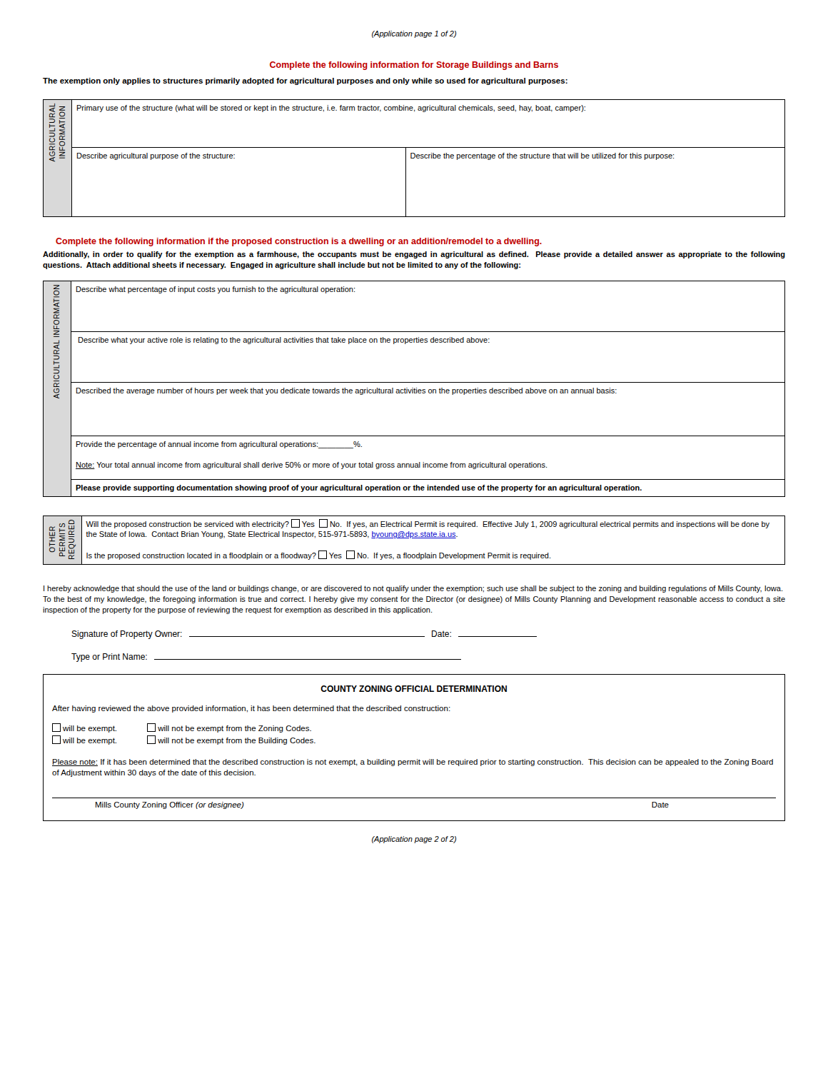(Application page 1 of 2)
Complete the following information for Storage Buildings and Barns
The exemption only applies to structures primarily adopted for agricultural purposes and only while so used for agricultural purposes:
| AGRICULTURAL INFORMATION | Primary use of the structure (what will be stored or kept in the structure, i.e. farm tractor, combine, agricultural chemicals, seed, hay, boat, camper): |
| Describe agricultural purpose of the structure: | Describe the percentage of the structure that will be utilized for this purpose: |
Complete the following information if the proposed construction is a dwelling or an addition/remodel to a dwelling.
Additionally, in order to qualify for the exemption as a farmhouse, the occupants must be engaged in agricultural as defined. Please provide a detailed answer as appropriate to the following questions. Attach additional sheets if necessary. Engaged in agriculture shall include but not be limited to any of the following:
| AGRICULTURAL INFORMATION | Describe what percentage of input costs you furnish to the agricultural operation: |
| Describe what your active role is relating to the agricultural activities that take place on the properties described above: |
| Described the average number of hours per week that you dedicate towards the agricultural activities on the properties described above on an annual basis: |
| Provide the percentage of annual income from agricultural operations:________%. Note: Your total annual income from agricultural shall derive 50% or more of your total gross annual income from agricultural operations. |
| Please provide supporting documentation showing proof of your agricultural operation or the intended use of the property for an agricultural operation. |
| OTHER PERMITS REQUIRED | Will the proposed construction be serviced with electricity? Yes No. If yes, an Electrical Permit is required. Effective July 1, 2009 agricultural electrical permits and inspections will be done by the State of Iowa. Contact Brian Young, State Electrical Inspector, 515-971-5893, byoung@dps.state.ia.us . Is the proposed construction located in a floodplain or a floodway? Yes No. If yes, a floodplain Development Permit is required. |
I hereby acknowledge that should the use of the land or buildings change, or are discovered to not qualify under the exemption; such use shall be subject to the zoning and building regulations of Mills County, Iowa. To the best of my knowledge, the foregoing information is true and correct. I hereby give my consent for the Director (or designee) of Mills County Planning and Development reasonable access to conduct a site inspection of the property for the purpose of reviewing the request for exemption as described in this application.
Signature of Property Owner: Date:
Type or Print Name:
COUNTY ZONING OFFICIAL DETERMINATION
After having reviewed the above provided information, it has been determined that the described construction:
will be exempt. will not be exempt from the Zoning Codes.
will be exempt. will not be exempt from the Building Codes.
Please note: If it has been determined that the described construction is not exempt, a building permit will be required prior to starting construction. This decision can be appealed to the Zoning Board of Adjustment within 30 days of the date of this decision.
Mills County Zoning Officer (or designee) Date
(Application page 2 of 2)